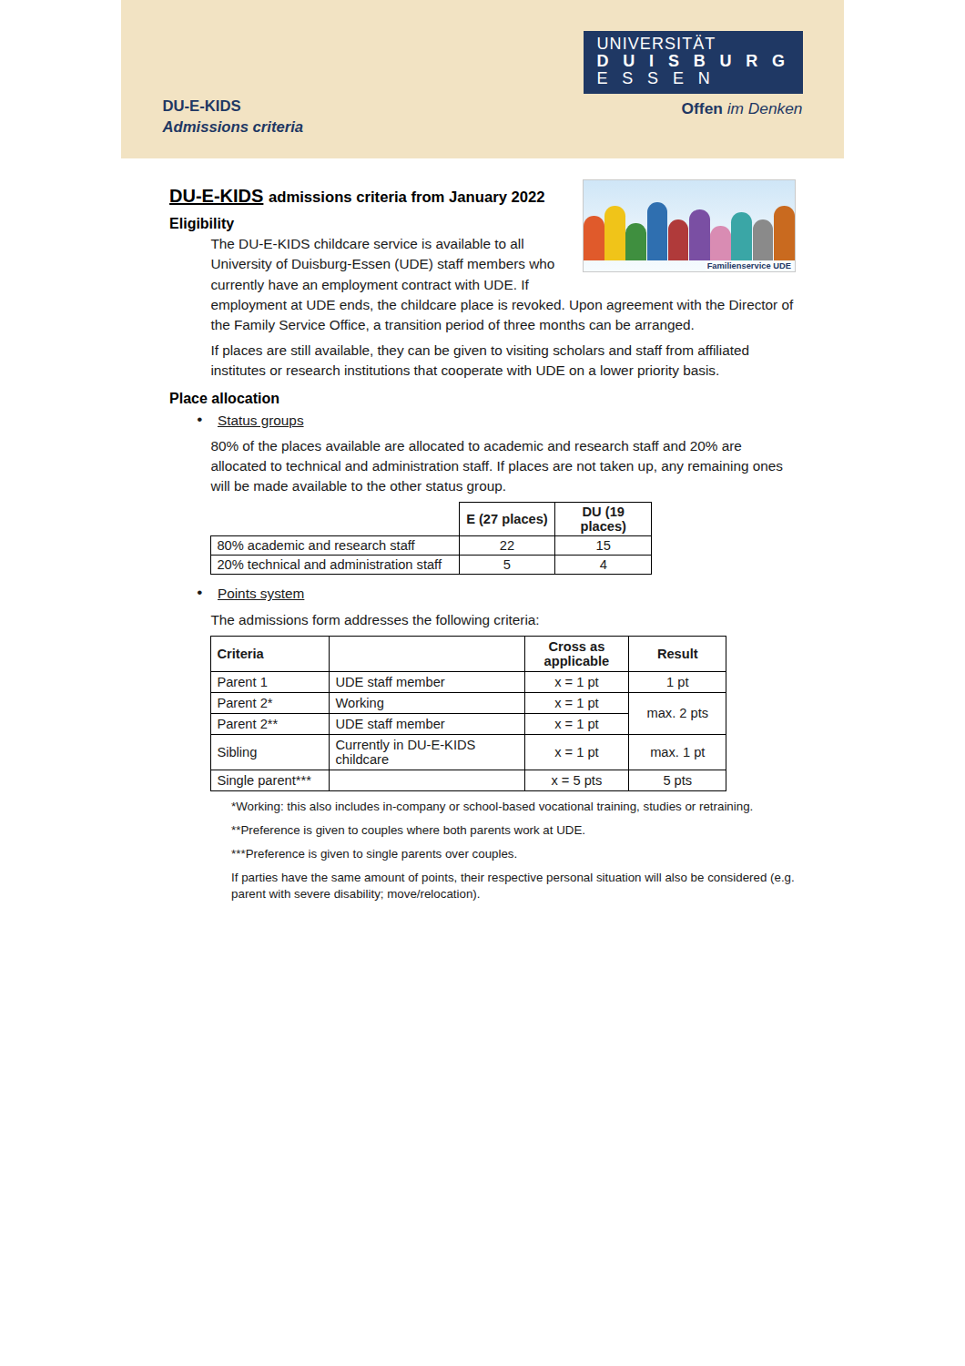UNIVERSITÄT D U I S B U R G E S S E N
Offen im Denken
DU-E-KIDS
Admissions criteria
Familienservice UDE
DU-E-KIDS admissions criteria from January 2022
Eligibility
The DU-E-KIDS childcare service is available to all University of Duisburg-Essen (UDE) staff members who currently have an employment contract with UDE. If employment at UDE ends, the childcare place is revoked. Upon agreement with the Director of the Family Service Office, a transition period of three months can be arranged.
If places are still available, they can be given to visiting scholars and staff from affiliated institutes or research institutions that cooperate with UDE on a lower priority basis.
Place allocation
Status groups
80% of the places available are allocated to academic and research staff and 20% are allocated to technical and administration staff. If places are not taken up, any remaining ones will be made available to the other status group.
| | E (27 places) | DU (19 places) |
| 80% academic and research staff | 22 | 15 |
| 20% technical and administration staff | 5 | 4 |
Points system
The admissions form addresses the following criteria:
| Criteria | | Cross as applicable | Result |
| --- | --- | --- | --- |
| Parent 1 | UDE staff member | x = 1 pt | 1 pt |
| Parent 2* | Working | x = 1 pt | max. 2 pts |
| Parent 2** | UDE staff member | x = 1 pt |
| Sibling | Currently in DU-E-KIDS childcare | x = 1 pt | max. 1 pt |
| Single parent*** | | x = 5 pts | 5 pts |
*Working: this also includes in-company or school-based vocational training, studies or retraining.
**Preference is given to couples where both parents work at UDE.
***Preference is given to single parents over couples.
If parties have the same amount of points, their respective personal situation will also be considered (e.g. parent with severe disability; move/relocation).